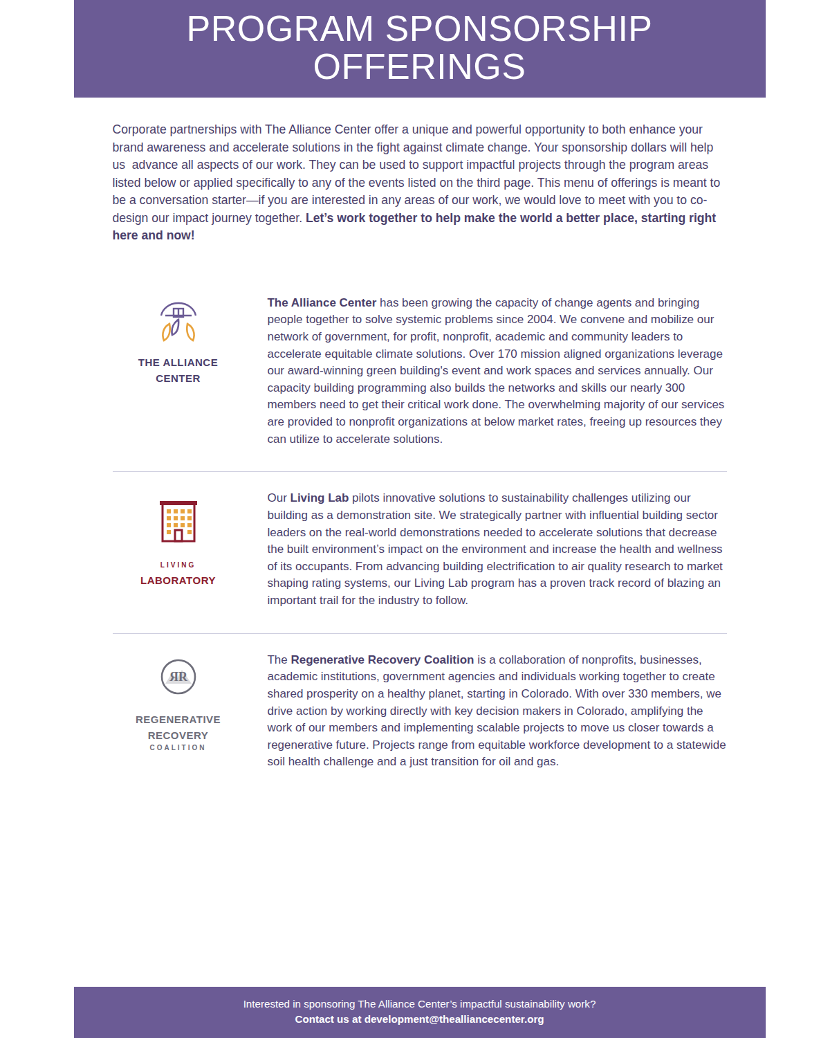PROGRAM SPONSORSHIP OFFERINGS
Corporate partnerships with The Alliance Center offer a unique and powerful opportunity to both enhance your brand awareness and accelerate solutions in the fight against climate change. Your sponsorship dollars will help us advance all aspects of our work. They can be used to support impactful projects through the program areas listed below or applied specifically to any of the events listed on the third page. This menu of offerings is meant to be a conversation starter—if you are interested in any areas of our work, we would love to meet with you to co-design our impact journey together. Let’s work together to help make the world a better place, starting right here and now!
The Alliance
Center
The Alliance Center has been growing the capacity of change agents and bringing people together to solve systemic problems since 2004. We convene and mobilize our network of government, for profit, nonprofit, academic and community leaders to accelerate equitable climate solutions. Over 170 mission aligned organizations leverage our award-winning green building's event and work spaces and services annually. Our capacity building programming also builds the networks and skills our nearly 300 members need to get their critical work done. The overwhelming majority of our services are provided to nonprofit organizations at below market rates, freeing up resources they can utilize to accelerate solutions.
Living Laboratory
Our Living Lab pilots innovative solutions to sustainability challenges utilizing our building as a demonstration site. We strategically partner with influential building sector leaders on the real-world demonstrations needed to accelerate solutions that decrease the built environment’s impact on the environment and increase the health and wellness of its occupants. From advancing building electrification to air quality research to market shaping rating systems, our Living Lab program has a proven track record of blazing an important trail for the industry to follow.
ЯR Regenerative
Recovery Coalition
The Regenerative Recovery Coalition is a collaboration of nonprofits, businesses, academic institutions, government agencies and individuals working together to create shared prosperity on a healthy planet, starting in Colorado. With over 330 members, we drive action by working directly with key decision makers in Colorado, amplifying the work of our members and implementing scalable projects to move us closer towards a regenerative future. Projects range from equitable workforce development to a statewide soil health challenge and a just transition for oil and gas.
Interested in sponsoring The Alliance Center’s impactful sustainability work?
Contact us at development@thealliancecenter.org